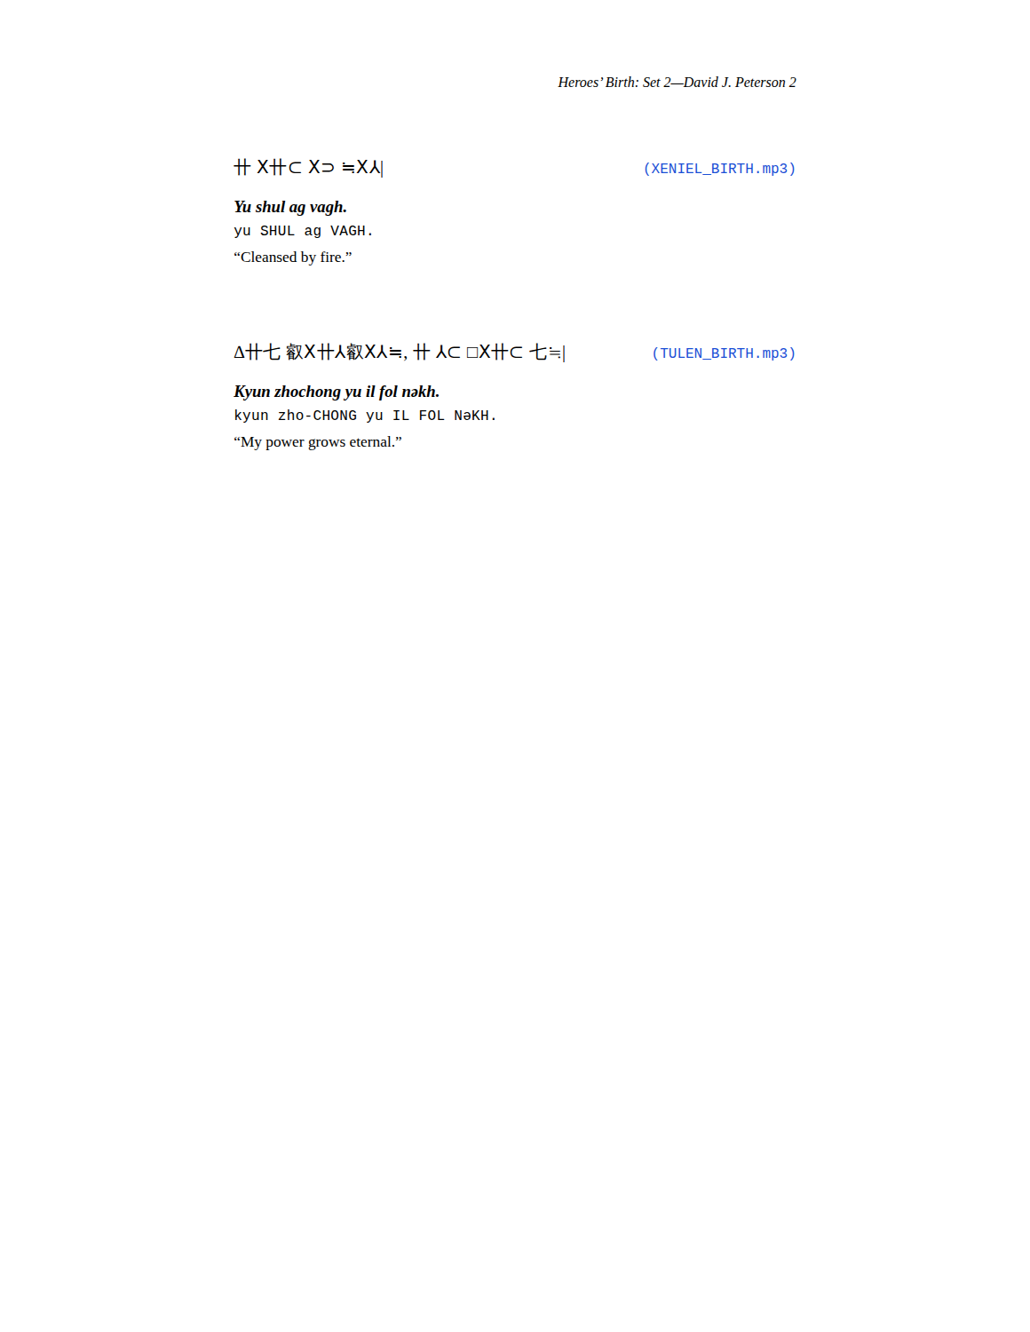Heroes’ Birth: Set 2—David J. Peterson 2
卄 Ⅹ卄⊂ Ⅹ⊃ ≒Ⅹ⅄| (XENIEL_BIRTH.mp3)
Yu shul ag vagh.
yu SHUL ag VAGH.
“Cleansed by fire.”
∆卄七 叡Ⅹ卄⅄叡Ⅹ⅄≒, 卄 ⅄⊂ □Ⅹ卄⊂ 七≒| (TULEN_BIRTH.mp3)
Kyun zhochong yu il fol nəkh.
kyun zho-CHONG yu IL FOL NəKH.
“My power grows eternal.”